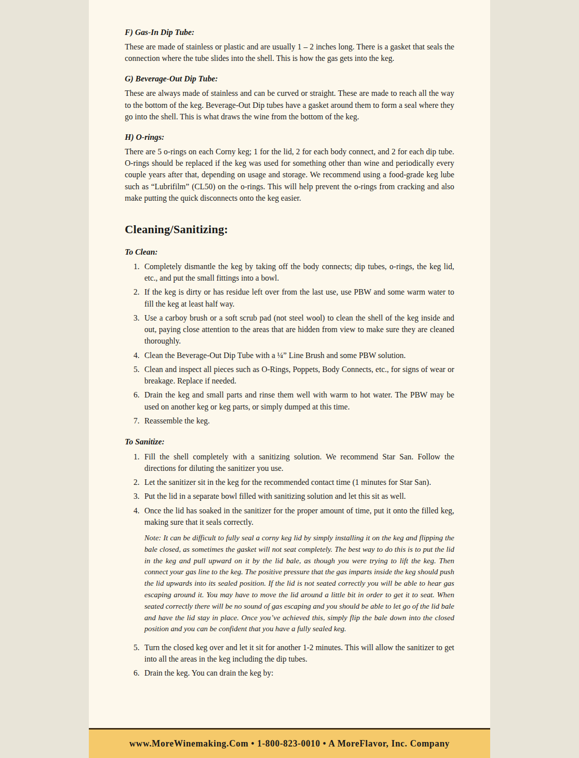F) Gas-In Dip Tube:
These are made of stainless or plastic and are usually 1 – 2 inches long. There is a gasket that seals the connection where the tube slides into the shell. This is how the gas gets into the keg.
G) Beverage-Out Dip Tube:
These are always made of stainless and can be curved or straight. These are made to reach all the way to the bottom of the keg. Beverage-Out Dip tubes have a gasket around them to form a seal where they go into the shell. This is what draws the wine from the bottom of the keg.
H) O-rings:
There are 5 o-rings on each Corny keg; 1 for the lid, 2 for each body connect, and 2 for each dip tube. O-rings should be replaced if the keg was used for something other than wine and periodically every couple years after that, depending on usage and storage. We recommend using a food-grade keg lube such as “Lubrifilm” (CL50) on the o-rings. This will help prevent the o-rings from cracking and also make putting the quick disconnects onto the keg easier.
Cleaning/Sanitizing:
To Clean:
Completely dismantle the keg by taking off the body connects; dip tubes, o-rings, the keg lid, etc., and put the small fittings into a bowl.
If the keg is dirty or has residue left over from the last use, use PBW and some warm water to fill the keg at least half way.
Use a carboy brush or a soft scrub pad (not steel wool) to clean the shell of the keg inside and out, paying close attention to the areas that are hidden from view to make sure they are cleaned thoroughly.
Clean the Beverage-Out Dip Tube with a ¼” Line Brush and some PBW solution.
Clean and inspect all pieces such as O-Rings, Poppets, Body Connects, etc., for signs of wear or breakage. Replace if needed.
Drain the keg and small parts and rinse them well with warm to hot water. The PBW may be used on another keg or keg parts, or simply dumped at this time.
Reassemble the keg.
To Sanitize:
Fill the shell completely with a sanitizing solution. We recommend Star San. Follow the directions for diluting the sanitizer you use.
Let the sanitizer sit in the keg for the recommended contact time (1 minutes for Star San).
Put the lid in a separate bowl filled with sanitizing solution and let this sit as well.
Once the lid has soaked in the sanitizer for the proper amount of time, put it onto the filled keg, making sure that it seals correctly.
Note: It can be difficult to fully seal a corny keg lid by simply installing it on the keg and flipping the bale closed, as sometimes the gasket will not seat completely. The best way to do this is to put the lid in the keg and pull upward on it by the lid bale, as though you were trying to lift the keg. Then connect your gas line to the keg. The positive pressure that the gas imparts inside the keg should push the lid upwards into its sealed position. If the lid is not seated correctly you will be able to hear gas escaping around it. You may have to move the lid around a little bit in order to get it to seat. When seated correctly there will be no sound of gas escaping and you should be able to let go of the lid bale and have the lid stay in place. Once you’ve achieved this, simply flip the bale down into the closed position and you can be confident that you have a fully sealed keg.
Turn the closed keg over and let it sit for another 1-2 minutes. This will allow the sanitizer to get into all the areas in the keg including the dip tubes.
Drain the keg. You can drain the keg by:
www.MoreWinemaking.Com • 1-800-823-0010 • A MoreFlavor, Inc. Company